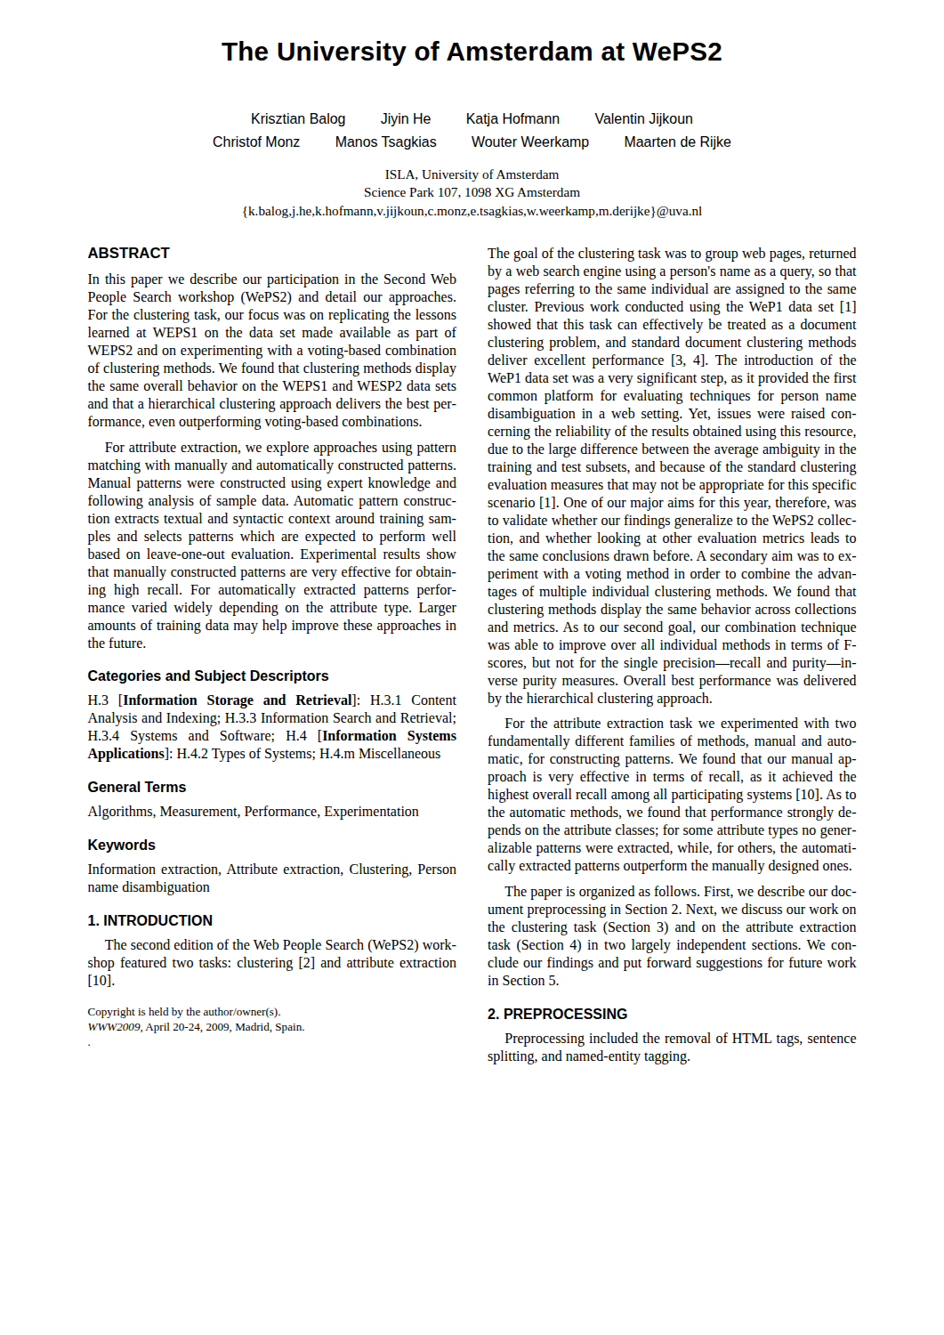The University of Amsterdam at WePS2
Krisztian Balog Jiyin He Katja Hofmann Valentin Jijkoun Christof Monz Manos Tsagkias Wouter Weerkamp Maarten de Rijke
ISLA, University of Amsterdam
Science Park 107, 1098 XG Amsterdam
{k.balog,j.he,k.hofmann,v.jijkoun,c.monz,e.tsagkias,w.weerkamp,m.derijke}@uva.nl
ABSTRACT
In this paper we describe our participation in the Second Web People Search workshop (WePS2) and detail our approaches. For the clustering task, our focus was on replicating the lessons learned at WEPS1 on the data set made available as part of WEPS2 and on experimenting with a voting-based combination of clustering methods. We found that clustering methods display the same overall behavior on the WEPS1 and WESP2 data sets and that a hierarchical clustering approach delivers the best performance, even outperforming voting-based combinations.
For attribute extraction, we explore approaches using pattern matching with manually and automatically constructed patterns. Manual patterns were constructed using expert knowledge and following analysis of sample data. Automatic pattern construction extracts textual and syntactic context around training samples and selects patterns which are expected to perform well based on leave-one-out evaluation. Experimental results show that manually constructed patterns are very effective for obtaining high recall. For automatically extracted patterns performance varied widely depending on the attribute type. Larger amounts of training data may help improve these approaches in the future.
Categories and Subject Descriptors
H.3 [Information Storage and Retrieval]: H.3.1 Content Analysis and Indexing; H.3.3 Information Search and Retrieval; H.3.4 Systems and Software; H.4 [Information Systems Applications]: H.4.2 Types of Systems; H.4.m Miscellaneous
General Terms
Algorithms, Measurement, Performance, Experimentation
Keywords
Information extraction, Attribute extraction, Clustering, Person name disambiguation
1. INTRODUCTION
The second edition of the Web People Search (WePS2) workshop featured two tasks: clustering [2] and attribute extraction [10].
Copyright is held by the author/owner(s).
WWW2009, April 20-24, 2009, Madrid, Spain.
.
The goal of the clustering task was to group web pages, returned by a web search engine using a person's name as a query, so that pages referring to the same individual are assigned to the same cluster. Previous work conducted using the WeP1 data set [1] showed that this task can effectively be treated as a document clustering problem, and standard document clustering methods deliver excellent performance [3, 4]. The introduction of the WeP1 data set was a very significant step, as it provided the first common platform for evaluating techniques for person name disambiguation in a web setting. Yet, issues were raised concerning the reliability of the results obtained using this resource, due to the large difference between the average ambiguity in the training and test subsets, and because of the standard clustering evaluation measures that may not be appropriate for this specific scenario [1]. One of our major aims for this year, therefore, was to validate whether our findings generalize to the WePS2 collection, and whether looking at other evaluation metrics leads to the same conclusions drawn before. A secondary aim was to experiment with a voting method in order to combine the advantages of multiple individual clustering methods. We found that clustering methods display the same behavior across collections and metrics. As to our second goal, our combination technique was able to improve over all individual methods in terms of F-scores, but not for the single precision—recall and purity—inverse purity measures. Overall best performance was delivered by the hierarchical clustering approach.
For the attribute extraction task we experimented with two fundamentally different families of methods, manual and automatic, for constructing patterns. We found that our manual approach is very effective in terms of recall, as it achieved the highest overall recall among all participating systems [10]. As to the automatic methods, we found that performance strongly depends on the attribute classes; for some attribute types no generalizable patterns were extracted, while, for others, the automatically extracted patterns outperform the manually designed ones.
The paper is organized as follows. First, we describe our document preprocessing in Section 2. Next, we discuss our work on the clustering task (Section 3) and on the attribute extraction task (Section 4) in two largely independent sections. We conclude our findings and put forward suggestions for future work in Section 5.
2. PREPROCESSING
Preprocessing included the removal of HTML tags, sentence splitting, and named-entity tagging.